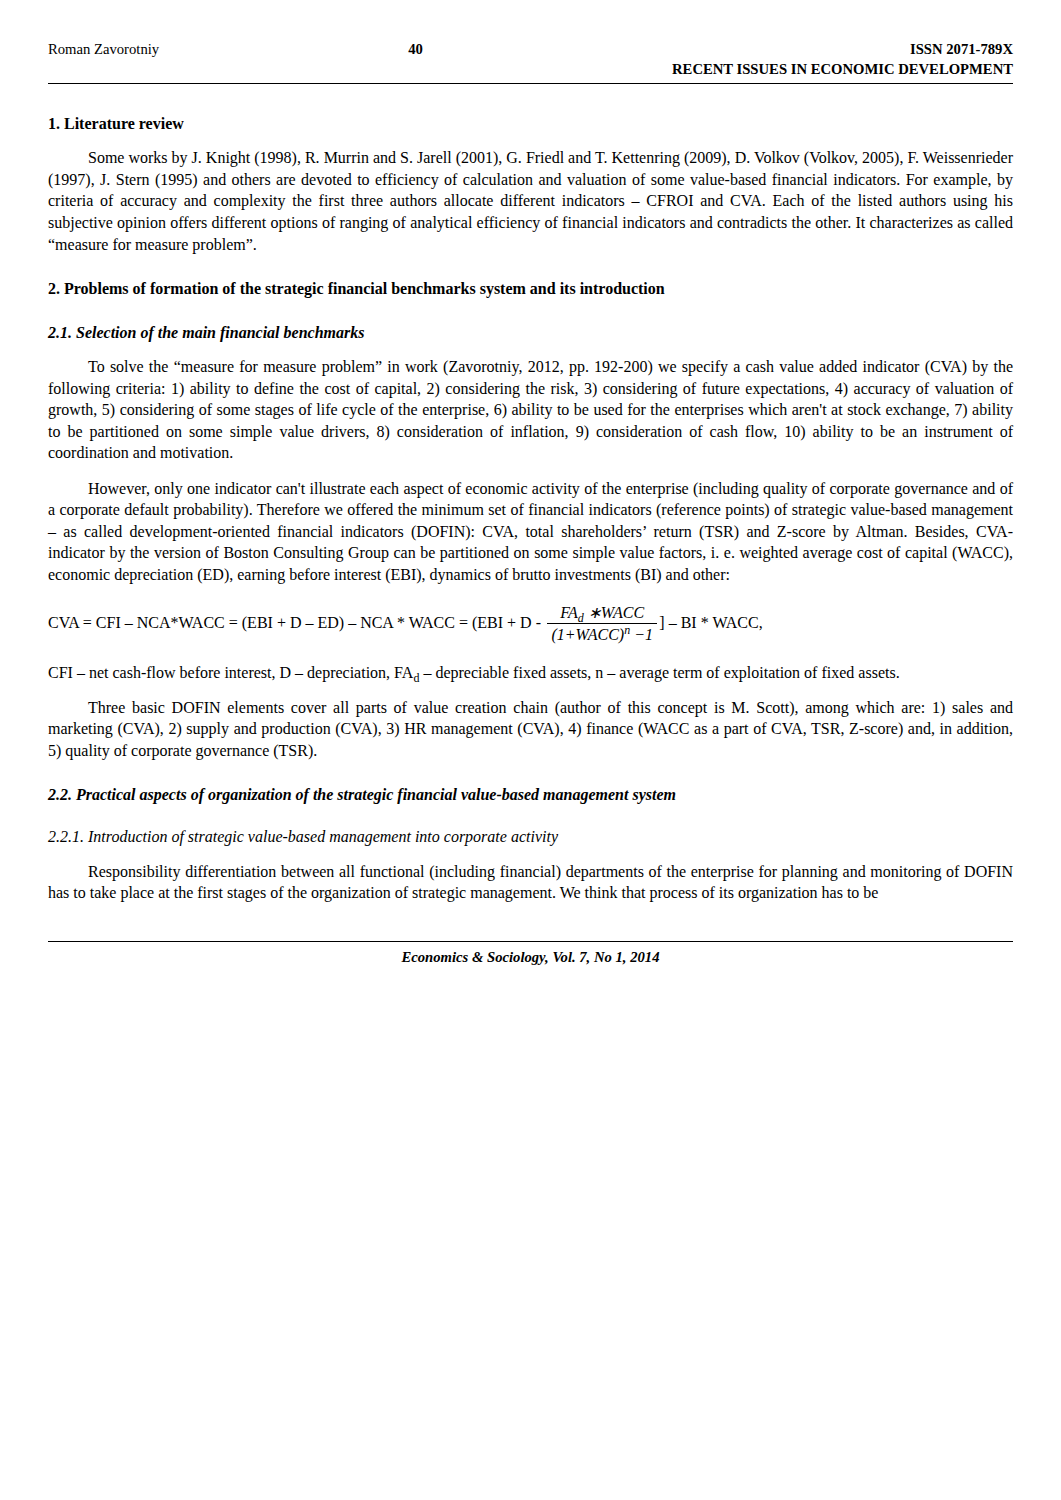Roman Zavorotniy
40
ISSN 2071-789X RECENT ISSUES IN ECONOMIC DEVELOPMENT
1. Literature review
Some works by J. Knight (1998), R. Murrin and S. Jarell (2001), G. Friedl and T. Kettenring (2009), D. Volkov (Volkov, 2005), F. Weissenrieder (1997), J. Stern (1995) and others are devoted to efficiency of calculation and valuation of some value-based financial indicators. For example, by criteria of accuracy and complexity the first three authors allocate different indicators – CFROI and CVA. Each of the listed authors using his subjective opinion offers different options of ranging of analytical efficiency of financial indicators and contradicts the other. It characterizes as called “measure for measure problem”.
2. Problems of formation of the strategic financial benchmarks system and its introduction
2.1. Selection of the main financial benchmarks
To solve the “measure for measure problem” in work (Zavorotniy, 2012, pp. 192-200) we specify a cash value added indicator (CVA) by the following criteria: 1) ability to define the cost of capital, 2) considering the risk, 3) considering of future expectations, 4) accuracy of valuation of growth, 5) considering of some stages of life cycle of the enterprise, 6) ability to be used for the enterprises which aren't at stock exchange, 7) ability to be partitioned on some simple value drivers, 8) consideration of inflation, 9) consideration of cash flow, 10) ability to be an instrument of coordination and motivation.
However, only one indicator can't illustrate each aspect of economic activity of the enterprise (including quality of corporate governance and of a corporate default probability). Therefore we offered the minimum set of financial indicators (reference points) of strategic value-based management – as called development-oriented financial indicators (DOFIN): CVA, total shareholders’ return (TSR) and Z-score by Altman. Besides, CVA-indicator by the version of Boston Consulting Group can be partitioned on some simple value factors, i. e. weighted average cost of capital (WACC), economic depreciation (ED), earning before interest (EBI), dynamics of brutto investments (BI) and other:
CVA = CFI – NCA*WACC = (EBI + D – ED) – NCA * WACC = (EBI + D - FAd ∗WACC(1+WACC)n −1] – BI * WACC,
CFI – net cash-flow before interest, D – depreciation, FAd – depreciable fixed assets, n – average term of exploitation of fixed assets.
Three basic DOFIN elements cover all parts of value creation chain (author of this concept is M. Scott), among which are: 1) sales and marketing (CVA), 2) supply and production (CVA), 3) HR management (CVA), 4) finance (WACC as a part of CVA, TSR, Z-score) and, in addition, 5) quality of corporate governance (TSR).
2.2. Practical aspects of organization of the strategic financial value-based management system
2.2.1. Introduction of strategic value-based management into corporate activity
Responsibility differentiation between all functional (including financial) departments of the enterprise for planning and monitoring of DOFIN has to take place at the first stages of the organization of strategic management. We think that process of its organization has to be
Economics & Sociology, Vol. 7, No 1, 2014